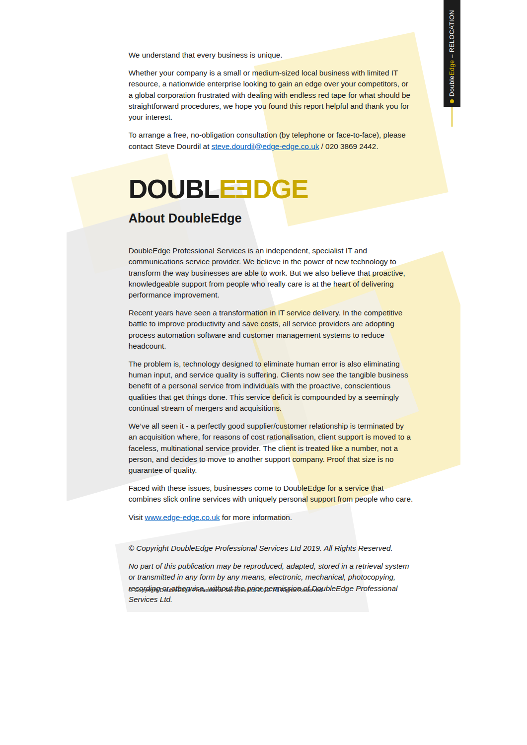DoubleEdge – RELOCATION
We understand that every business is unique.
Whether your company is a small or medium-sized local business with limited IT resource, a nationwide enterprise looking to gain an edge over your competitors, or a global corporation frustrated with dealing with endless red tape for what should be straightforward procedures, we hope you found this report helpful and thank you for your interest.
To arrange a free, no-obligation consultation (by telephone or face-to-face), please contact Steve Dourdil at steve.dourdil@edge-edge.co.uk / 020 3869 2442.
DOUBL EEDGE
About DoubleEdge
DoubleEdge Professional Services is an independent, specialist IT and communications service provider. We believe in the power of new technology to transform the way businesses are able to work. But we also believe that proactive, knowledgeable support from people who really care is at the heart of delivering performance improvement.
Recent years have seen a transformation in IT service delivery. In the competitive battle to improve productivity and save costs, all service providers are adopting process automation software and customer management systems to reduce headcount.
The problem is, technology designed to eliminate human error is also eliminating human input, and service quality is suffering. Clients now see the tangible business benefit of a personal service from individuals with the proactive, conscientious qualities that get things done. This service deficit is compounded by a seemingly continual stream of mergers and acquisitions.
We’ve all seen it - a perfectly good supplier/customer relationship is terminated by an acquisition where, for reasons of cost rationalisation, client support is moved to a faceless, multinational service provider. The client is treated like a number, not a person, and decides to move to another support company. Proof that size is no guarantee of quality.
Faced with these issues, businesses come to DoubleEdge for a service that combines slick online services with uniquely personal support from people who care.
Visit www.edge-edge.co.uk for more information.
© Copyright DoubleEdge Professional Services Ltd 2019. All Rights Reserved.
No part of this publication may be reproduced, adapted, stored in a retrieval system or transmitted in any form by any means, electronic, mechanical, photocopying, recording or otherwise, without the prior permission of DoubleEdge Professional Services Ltd.
© Copyright DoubleEdge Professional Services Ltd 2019. All Rights Reserved.